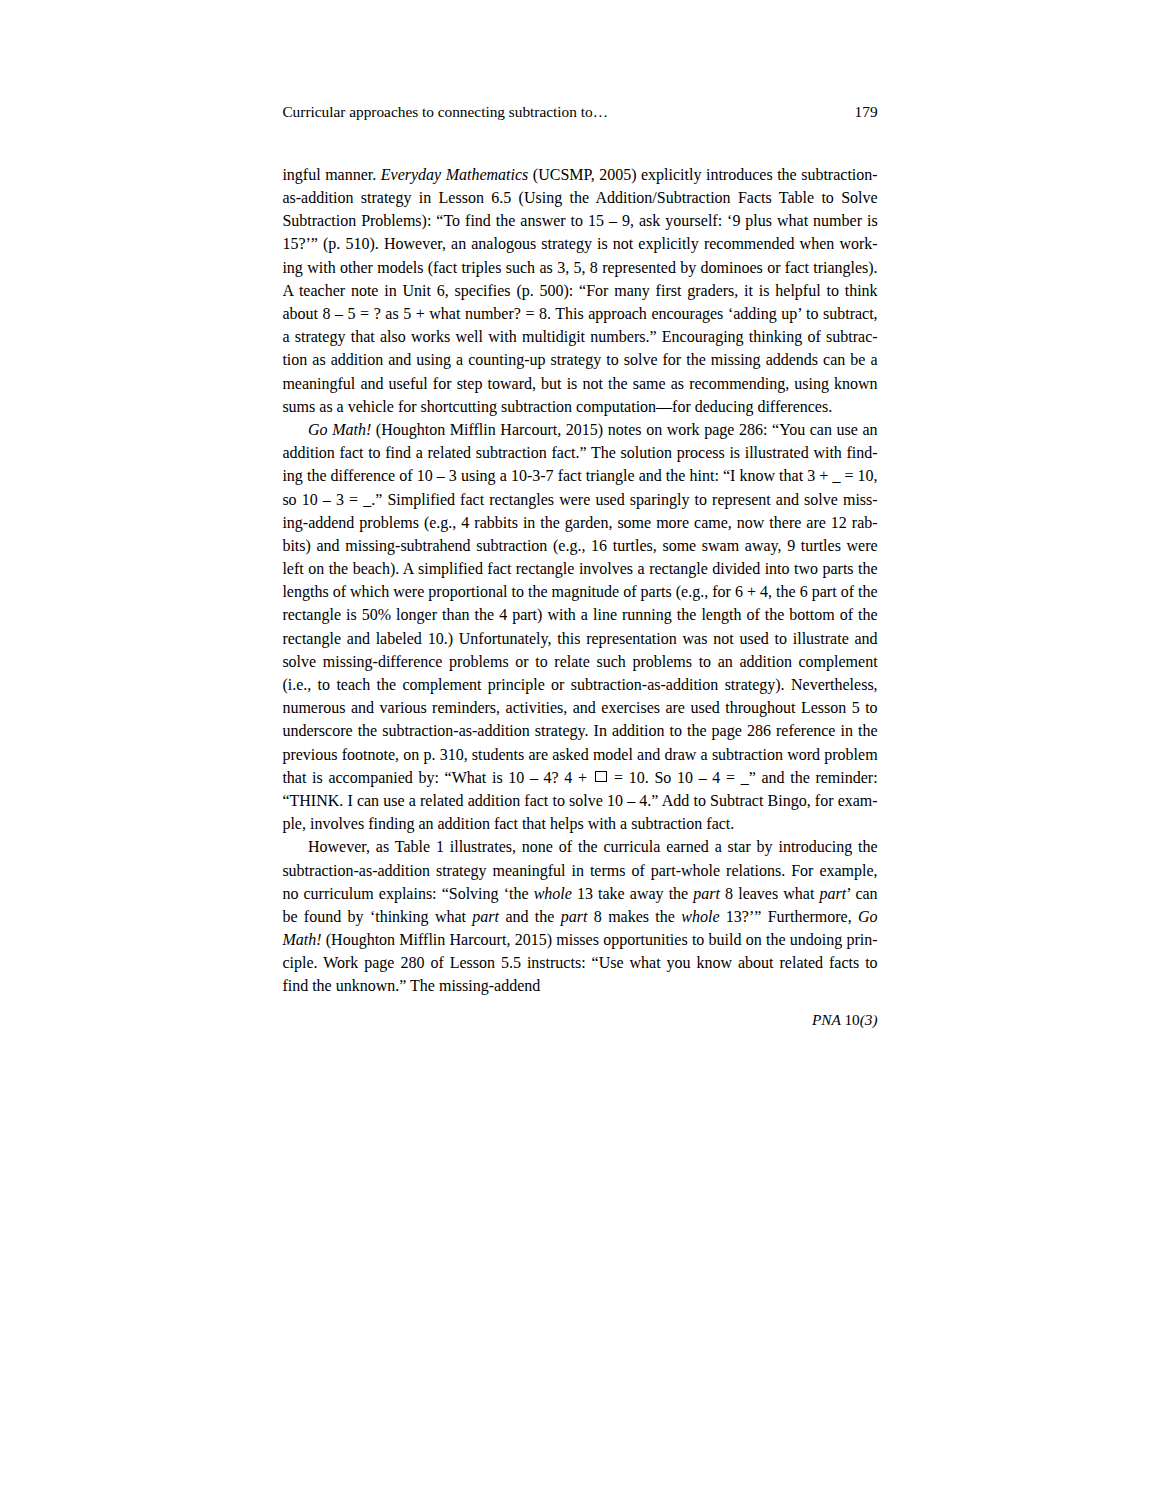Curricular approaches to connecting subtraction to… 179
ingful manner. Everyday Mathematics (UCSMP, 2005) explicitly introduces the subtraction-as-addition strategy in Lesson 6.5 (Using the Addition/Subtraction Facts Table to Solve Subtraction Problems): “To find the answer to 15 – 9, ask yourself: ‘9 plus what number is 15?’” (p. 510). However, an analogous strategy is not explicitly recommended when working with other models (fact triples such as 3, 5, 8 represented by dominoes or fact triangles). A teacher note in Unit 6, specifies (p. 500): “For many first graders, it is helpful to think about 8 – 5 = ? as 5 + what number? = 8. This approach encourages ‘adding up’ to subtract, a strategy that also works well with multidigit numbers.” Encouraging thinking of subtraction as addition and using a counting-up strategy to solve for the missing addends can be a meaningful and useful for step toward, but is not the same as recommending, using known sums as a vehicle for shortcutting subtraction computation—for deducing differences.
Go Math! (Houghton Mifflin Harcourt, 2015) notes on work page 286: “You can use an addition fact to find a related subtraction fact.” The solution process is illustrated with finding the difference of 10 – 3 using a 10-3-7 fact triangle and the hint: “I know that 3 + _ = 10, so 10 – 3 = _.” Simplified fact rectangles were used sparingly to represent and solve missing-addend problems (e.g., 4 rabbits in the garden, some more came, now there are 12 rabbits) and missing-subtrahend subtraction (e.g., 16 turtles, some swam away, 9 turtles were left on the beach). A simplified fact rectangle involves a rectangle divided into two parts the lengths of which were proportional to the magnitude of parts (e.g., for 6 + 4, the 6 part of the rectangle is 50% longer than the 4 part) with a line running the length of the bottom of the rectangle and labeled 10.) Unfortunately, this representation was not used to illustrate and solve missing-difference problems or to relate such problems to an addition complement (i.e., to teach the complement principle or subtraction-as-addition strategy). Nevertheless, numerous and various reminders, activities, and exercises are used throughout Lesson 5 to underscore the subtraction-as-addition strategy. In addition to the page 286 reference in the previous footnote, on p. 310, students are asked model and draw a subtraction word problem that is accompanied by: “What is 10 – 4? 4 + = 10. So 10 – 4 = _” and the reminder: “THINK. I can use a related addition fact to solve 10 – 4.” Add to Subtract Bingo, for example, involves finding an addition fact that helps with a subtraction fact.
However, as Table 1 illustrates, none of the curricula earned a star by introducing the subtraction-as-addition strategy meaningful in terms of part-whole relations. For example, no curriculum explains: “Solving ‘the whole 13 take away the part 8 leaves what part’ can be found by ‘thinking what part and the part 8 makes the whole 13?’” Furthermore, Go Math! (Houghton Mifflin Harcourt, 2015) misses opportunities to build on the undoing principle. Work page 280 of Lesson 5.5 instructs: “Use what you know about related facts to find the unknown.” The missing-addend
PNA 10(3)